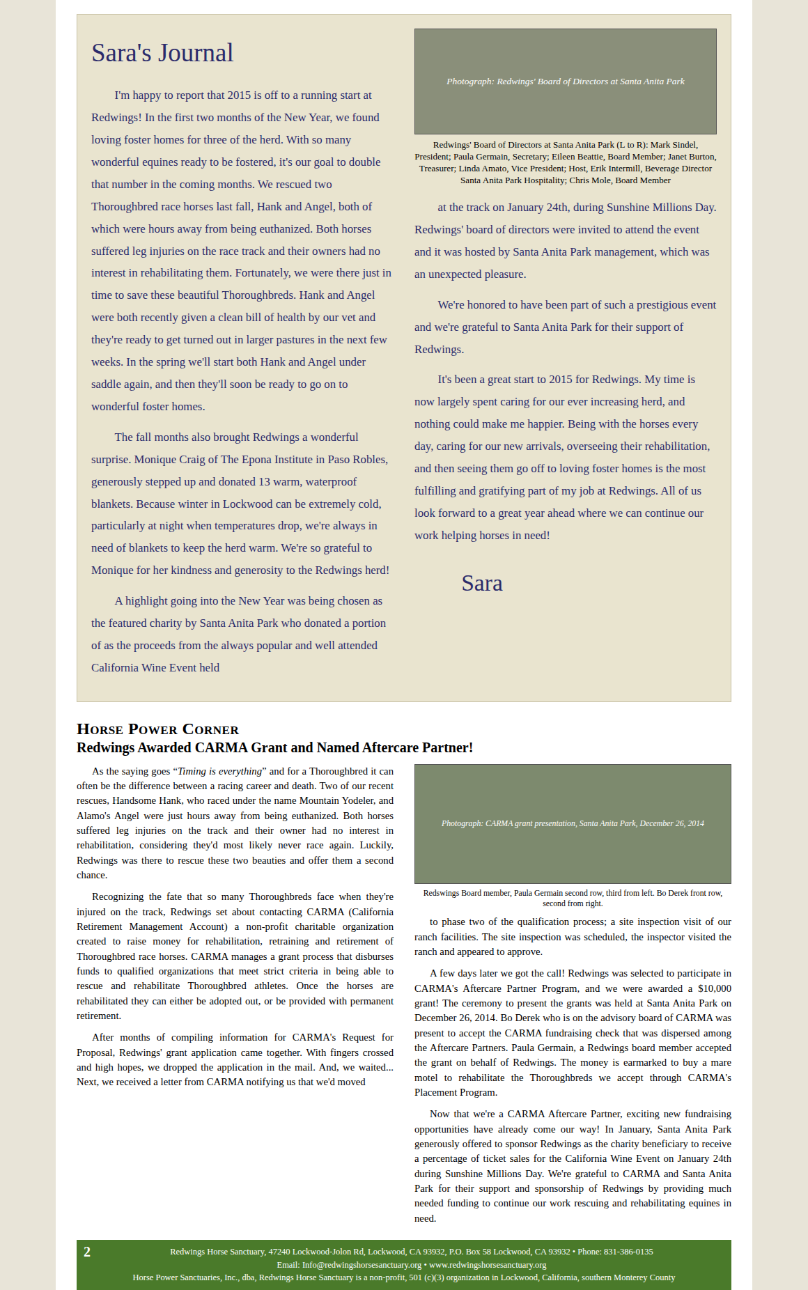Sara's Journal
I'm happy to report that 2015 is off to a running start at Redwings! In the first two months of the New Year, we found loving foster homes for three of the herd. With so many wonderful equines ready to be fostered, it's our goal to double that number in the coming months. We rescued two Thoroughbred race horses last fall, Hank and Angel, both of which were hours away from being euthanized. Both horses suffered leg injuries on the race track and their owners had no interest in rehabilitating them. Fortunately, we were there just in time to save these beautiful Thoroughbreds. Hank and Angel were both recently given a clean bill of health by our vet and they're ready to get turned out in larger pastures in the next few weeks. In the spring we'll start both Hank and Angel under saddle again, and then they'll soon be ready to go on to wonderful foster homes.
The fall months also brought Redwings a wonderful surprise. Monique Craig of The Epona Institute in Paso Robles, generously stepped up and donated 13 warm, waterproof blankets. Because winter in Lockwood can be extremely cold, particularly at night when temperatures drop, we're always in need of blankets to keep the herd warm. We're so grateful to Monique for her kindness and generosity to the Redwings herd!
A highlight going into the New Year was being chosen as the featured charity by Santa Anita Park who donated a portion of as the proceeds from the always popular and well attended California Wine Event held
Photograph: Redwings' Board of Directors at Santa Anita Park
Redwings' Board of Directors at Santa Anita Park (L to R): Mark Sindel, President; Paula Germain, Secretary; Eileen Beattie, Board Member; Janet Burton, Treasurer; Linda Amato, Vice President; Host, Erik Intermill, Beverage Director Santa Anita Park Hospitality; Chris Mole, Board Member
at the track on January 24th, during Sunshine Millions Day. Redwings' board of directors were invited to attend the event and it was hosted by Santa Anita Park management, which was an unexpected pleasure.
We're honored to have been part of such a prestigious event and we're grateful to Santa Anita Park for their support of Redwings.
It's been a great start to 2015 for Redwings. My time is now largely spent caring for our ever increasing herd, and nothing could make me happier. Being with the horses every day, caring for our new arrivals, overseeing their rehabilitation, and then seeing them go off to loving foster homes is the most fulfilling and gratifying part of my job at Redwings. All of us look forward to a great year ahead where we can continue our work helping horses in need!
Sara
Horse Power Corner
Redwings Awarded CARMA Grant and Named Aftercare Partner!
As the saying goes “Timing is everything” and for a Thoroughbred it can often be the difference between a racing career and death. Two of our recent rescues, Handsome Hank, who raced under the name Mountain Yodeler, and Alamo's Angel were just hours away from being euthanized. Both horses suffered leg injuries on the track and their owner had no interest in rehabilitation, considering they'd most likely never race again. Luckily, Redwings was there to rescue these two beauties and offer them a second chance.
Recognizing the fate that so many Thoroughbreds face when they're injured on the track, Redwings set about contacting CARMA (California Retirement Management Account) a non-profit charitable organization created to raise money for rehabilitation, retraining and retirement of Thoroughbred race horses. CARMA manages a grant process that disburses funds to qualified organizations that meet strict criteria in being able to rescue and rehabilitate Thoroughbred athletes. Once the horses are rehabilitated they can either be adopted out, or be provided with permanent retirement.
After months of compiling information for CARMA's Request for Proposal, Redwings' grant application came together. With fingers crossed and high hopes, we dropped the application in the mail. And, we waited... Next, we received a letter from CARMA notifying us that we'd moved
Photograph: CARMA grant presentation, Santa Anita Park, December 26, 2014
Redswings Board member, Paula Germain second row, third from left. Bo Derek front row, second from right.
to phase two of the qualification process; a site inspection visit of our ranch facilities. The site inspection was scheduled, the inspector visited the ranch and appeared to approve.
A few days later we got the call! Redwings was selected to participate in CARMA's Aftercare Partner Program, and we were awarded a $10,000 grant! The ceremony to present the grants was held at Santa Anita Park on December 26, 2014. Bo Derek who is on the advisory board of CARMA was present to accept the CARMA fundraising check that was dispersed among the Aftercare Partners. Paula Germain, a Redwings board member accepted the grant on behalf of Redwings. The money is earmarked to buy a mare motel to rehabilitate the Thoroughbreds we accept through CARMA's Placement Program.
Now that we're a CARMA Aftercare Partner, exciting new fundraising opportunities have already come our way! In January, Santa Anita Park generously offered to sponsor Redwings as the charity beneficiary to receive a percentage of ticket sales for the California Wine Event on January 24th during Sunshine Millions Day. We're grateful to CARMA and Santa Anita Park for their support and sponsorship of Redwings by providing much needed funding to continue our work rescuing and rehabilitating equines in need.
2
Redwings Horse Sanctuary, 47240 Lockwood-Jolon Rd, Lockwood, CA 93932, P.O. Box 58 Lockwood, CA 93932 • Phone: 831-386-0135
Email: Info@redwingshorsesanctuary.org • www.redwingshorsesanctuary.org
Horse Power Sanctuaries, Inc., dba, Redwings Horse Sanctuary is a non-profit, 501 (c)(3) organization in Lockwood, California, southern Monterey County